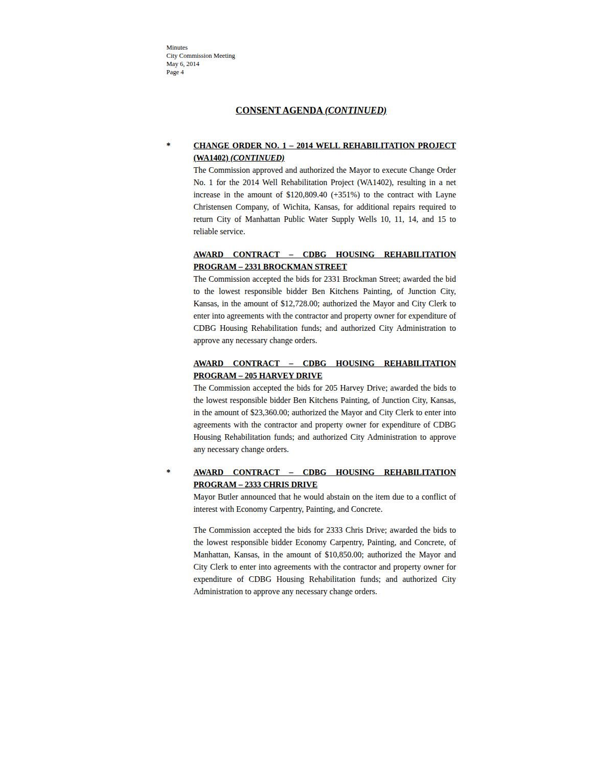Minutes
City Commission Meeting
May 6, 2014
Page 4
CONSENT AGENDA (CONTINUED)
*
CHANGE ORDER NO. 1 – 2014 WELL REHABILITATION PROJECT (WA1402) (CONTINUED)
The Commission approved and authorized the Mayor to execute Change Order No. 1 for the 2014 Well Rehabilitation Project (WA1402), resulting in a net increase in the amount of $120,809.40 (+351%) to the contract with Layne Christensen Company, of Wichita, Kansas, for additional repairs required to return City of Manhattan Public Water Supply Wells 10, 11, 14, and 15 to reliable service.
AWARD CONTRACT – CDBG HOUSING REHABILITATION PROGRAM – 2331 BROCKMAN STREET
The Commission accepted the bids for 2331 Brockman Street; awarded the bid to the lowest responsible bidder Ben Kitchens Painting, of Junction City, Kansas, in the amount of $12,728.00; authorized the Mayor and City Clerk to enter into agreements with the contractor and property owner for expenditure of CDBG Housing Rehabilitation funds; and authorized City Administration to approve any necessary change orders.
AWARD CONTRACT – CDBG HOUSING REHABILITATION PROGRAM – 205 HARVEY DRIVE
The Commission accepted the bids for 205 Harvey Drive; awarded the bids to the lowest responsible bidder Ben Kitchens Painting, of Junction City, Kansas, in the amount of $23,360.00; authorized the Mayor and City Clerk to enter into agreements with the contractor and property owner for expenditure of CDBG Housing Rehabilitation funds; and authorized City Administration to approve any necessary change orders.
*
AWARD CONTRACT – CDBG HOUSING REHABILITATION PROGRAM – 2333 CHRIS DRIVE
Mayor Butler announced that he would abstain on the item due to a conflict of interest with Economy Carpentry, Painting, and Concrete.
The Commission accepted the bids for 2333 Chris Drive; awarded the bids to the lowest responsible bidder Economy Carpentry, Painting, and Concrete, of Manhattan, Kansas, in the amount of $10,850.00; authorized the Mayor and City Clerk to enter into agreements with the contractor and property owner for expenditure of CDBG Housing Rehabilitation funds; and authorized City Administration to approve any necessary change orders.